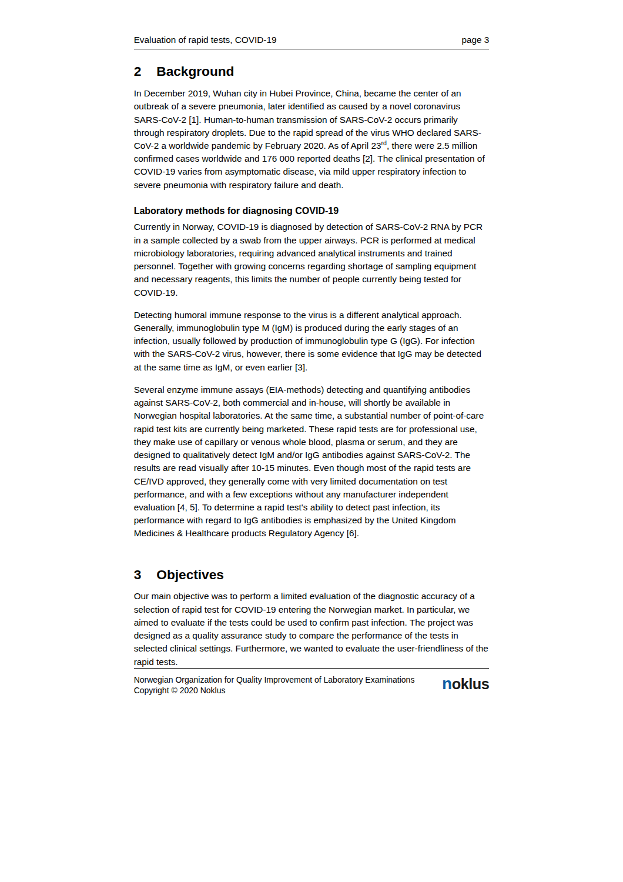Evaluation of rapid tests, COVID-19
page 3
2 Background
In December 2019, Wuhan city in Hubei Province, China, became the center of an outbreak of a severe pneumonia, later identified as caused by a novel coronavirus SARS-CoV-2 [1]. Human-to-human transmission of SARS-CoV-2 occurs primarily through respiratory droplets. Due to the rapid spread of the virus WHO declared SARS-CoV-2 a worldwide pandemic by February 2020. As of April 23rd, there were 2.5 million confirmed cases worldwide and 176 000 reported deaths [2]. The clinical presentation of COVID-19 varies from asymptomatic disease, via mild upper respiratory infection to severe pneumonia with respiratory failure and death.
Laboratory methods for diagnosing COVID-19
Currently in Norway, COVID-19 is diagnosed by detection of SARS-CoV-2 RNA by PCR in a sample collected by a swab from the upper airways. PCR is performed at medical microbiology laboratories, requiring advanced analytical instruments and trained personnel. Together with growing concerns regarding shortage of sampling equipment and necessary reagents, this limits the number of people currently being tested for COVID-19.
Detecting humoral immune response to the virus is a different analytical approach. Generally, immunoglobulin type M (IgM) is produced during the early stages of an infection, usually followed by production of immunoglobulin type G (IgG). For infection with the SARS-CoV-2 virus, however, there is some evidence that IgG may be detected at the same time as IgM, or even earlier [3].
Several enzyme immune assays (EIA-methods) detecting and quantifying antibodies against SARS-CoV-2, both commercial and in-house, will shortly be available in Norwegian hospital laboratories. At the same time, a substantial number of point-of-care rapid test kits are currently being marketed. These rapid tests are for professional use, they make use of capillary or venous whole blood, plasma or serum, and they are designed to qualitatively detect IgM and/or IgG antibodies against SARS-CoV-2. The results are read visually after 10-15 minutes. Even though most of the rapid tests are CE/IVD approved, they generally come with very limited documentation on test performance, and with a few exceptions without any manufacturer independent evaluation [4, 5]. To determine a rapid test's ability to detect past infection, its performance with regard to IgG antibodies is emphasized by the United Kingdom Medicines & Healthcare products Regulatory Agency [6].
3 Objectives
Our main objective was to perform a limited evaluation of the diagnostic accuracy of a selection of rapid test for COVID-19 entering the Norwegian market. In particular, we aimed to evaluate if the tests could be used to confirm past infection. The project was designed as a quality assurance study to compare the performance of the tests in selected clinical settings. Furthermore, we wanted to evaluate the user-friendliness of the rapid tests.
Norwegian Organization for Quality Improvement of Laboratory Examinations
Copyright © 2020 Noklus
noklus